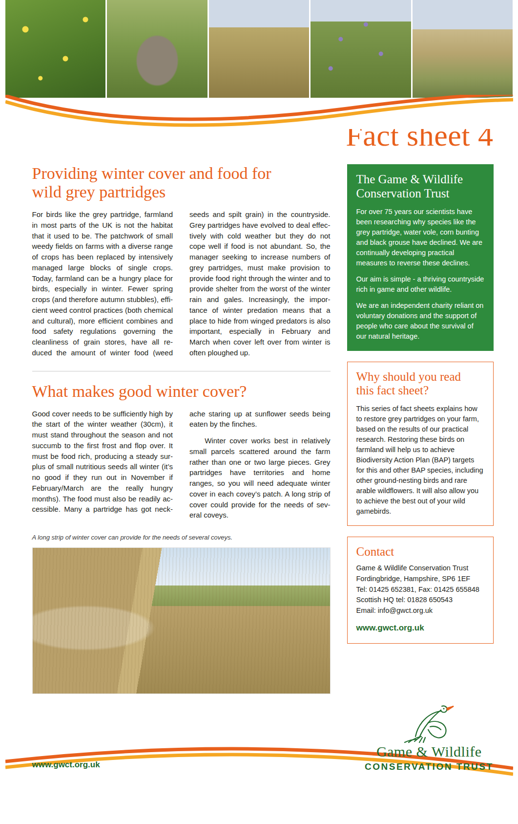Fact sheet 4
Providing winter cover and food for
wild grey partridges
For birds like the grey partridge, farmland in most parts of the UK is not the habitat that it used to be. The patchwork of small weedy fields on farms with a diverse range of crops has been replaced by intensively managed large blocks of single crops. Today, farmland can be a hungry place for birds, especially in winter. Fewer spring crops (and therefore autumn stubbles), efficient weed control practices (both chemical and cultural), more efficient combines and food safety regulations governing the cleanliness of grain stores, have all reduced the amount of winter food (weed seeds and spilt grain) in the countryside. Grey partridges have evolved to deal effectively with cold weather but they do not cope well if food is not abundant. So, the manager seeking to increase numbers of grey partridges, must make provision to provide food right through the winter and to provide shelter from the worst of the winter rain and gales. Increasingly, the importance of winter predation means that a place to hide from winged predators is also important, especially in February and March when cover left over from winter is often ploughed up.
What makes good winter cover?
Good cover needs to be sufficiently high by the start of the winter weather (30cm), it must stand throughout the season and not succumb to the first frost and flop over. It must be food rich, producing a steady surplus of small nutritious seeds all winter (it’s no good if they run out in November if February/March are the really hungry months). The food must also be readily accessible. Many a partridge has got neck-ache staring up at sunflower seeds being eaten by the finches.
Winter cover works best in relatively small parcels scattered around the farm rather than one or two large pieces. Grey partridges have territories and home ranges, so you will need adequate winter cover in each covey’s patch. A long strip of cover could provide for the needs of several coveys.
A long strip of winter cover can provide for the needs of several coveys.
The Game & Wildlife
Conservation Trust
For over 75 years our scientists have been researching why species like the grey partridge, water vole, corn bunting and black grouse have declined. We are continually developing practical measures to reverse these declines.
Our aim is simple - a thriving countryside rich in game and other wildlife.
We are an independent charity reliant on voluntary donations and the support of people who care about the survival of our natural heritage.
Why should you read
this fact sheet?
This series of fact sheets explains how to restore grey partridges on your farm, based on the results of our practical research. Restoring these birds on farmland will help us to achieve Biodiversity Action Plan (BAP) targets for this and other BAP species, including other ground-nesting birds and rare arable wildflowers. It will also allow you to achieve the best out of your wild gamebirds.
Contact
Game & Wildlife Conservation Trust
Fordingbridge, Hampshire, SP6 1EF
Tel: 01425 652381, Fax: 01425 655848
Scottish HQ tel: 01828 650543
Email: info@gwct.org.uk
www.gwct.org.uk
www.gwct.org.uk
Game & Wildlife
CONSERVATION TRUST